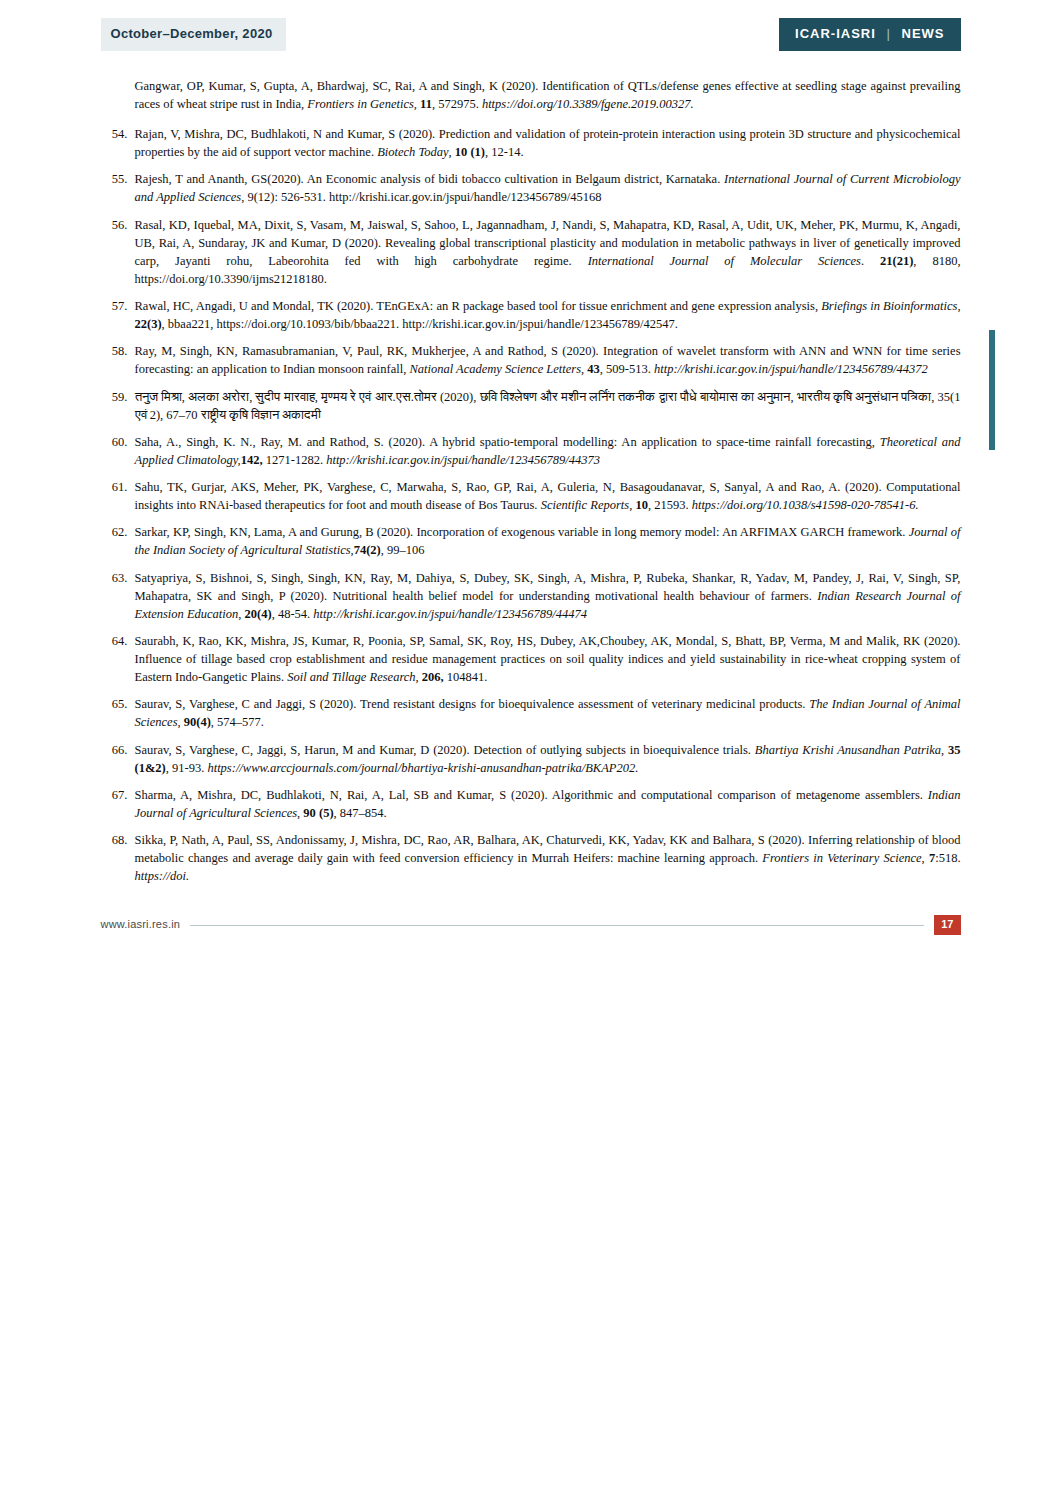October–December, 2020
ICAR-IASRI | NEWS
Gangwar, OP, Kumar, S, Gupta, A, Bhardwaj, SC, Rai, A and Singh, K (2020). Identification of QTLs/defense genes effective at seedling stage against prevailing races of wheat stripe rust in India, Frontiers in Genetics, 11, 572975. https://doi.org/10.3389/fgene.2019.00327.
Rajan, V, Mishra, DC, Budhlakoti, N and Kumar, S (2020). Prediction and validation of protein-protein interaction using protein 3D structure and physicochemical properties by the aid of support vector machine. Biotech Today, 10 (1), 12-14.
Rajesh, T and Ananth, GS(2020). An Economic analysis of bidi tobacco cultivation in Belgaum district, Karnataka. International Journal of Current Microbiology and Applied Sciences, 9(12): 526-531. http://krishi.icar.gov.in/jspui/handle/123456789/45168
Rasal, KD, Iquebal, MA, Dixit, S, Vasam, M, Jaiswal, S, Sahoo, L, Jagannadham, J, Nandi, S, Mahapatra, KD, Rasal, A, Udit, UK, Meher, PK, Murmu, K, Angadi, UB, Rai, A, Sundaray, JK and Kumar, D (2020). Revealing global transcriptional plasticity and modulation in metabolic pathways in liver of genetically improved carp, Jayanti rohu, Labeorohita fed with high carbohydrate regime. International Journal of Molecular Sciences. 21(21), 8180, https://doi.org/10.3390/ijms21218180.
Rawal, HC, Angadi, U and Mondal, TK (2020). TEnGExA: an R package based tool for tissue enrichment and gene expression analysis, Briefings in Bioinformatics, 22(3), bbaa221, https://doi.org/10.1093/bib/bbaa221. http://krishi.icar.gov.in/jspui/handle/123456789/42547.
Ray, M, Singh, KN, Ramasubramanian, V, Paul, RK, Mukherjee, A and Rathod, S (2020). Integration of wavelet transform with ANN and WNN for time series forecasting: an application to Indian monsoon rainfall, National Academy Science Letters, 43, 509-513. http://krishi.icar.gov.in/jspui/handle/123456789/44372
तनुज मिश्रा, अलका अरोरा, सुदीप मारवाह, मृण्मय रे एवं आर.एस.तोमर (2020), छवि विश्लेषण और मशीन लर्निंग तकनीक द्वारा पौधे बायोमास का अनुमान, भारतीय कृषि अनुसंधान पत्रिका, 35(1 एवं 2), 67–70 राष्ट्रीय कृषि विज्ञान अकादमी
Saha, A., Singh, K. N., Ray, M. and Rathod, S. (2020). A hybrid spatio-temporal modelling: An application to space-time rainfall forecasting, Theoretical and Applied Climatology, 142, 1271-1282. http://krishi.icar.gov.in/jspui/handle/123456789/44373
Sahu, TK, Gurjar, AKS, Meher, PK, Varghese, C, Marwaha, S, Rao, GP, Rai, A, Guleria, N, Basagoudanavar, S, Sanyal, A and Rao, A. (2020). Computational insights into RNAi-based therapeutics for foot and mouth disease of Bos Taurus. Scientific Reports, 10, 21593. https://doi.org/10.1038/s41598-020-78541-6.
Sarkar, KP, Singh, KN, Lama, A and Gurung, B (2020). Incorporation of exogenous variable in long memory model: An ARFIMAX GARCH framework. Journal of the Indian Society of Agricultural Statistics, 74(2), 99–106
Satyapriya, S, Bishnoi, S, Singh, Singh, KN, Ray, M, Dahiya, S, Dubey, SK, Singh, A, Mishra, P, Rubeka, Shankar, R, Yadav, M, Pandey, J, Rai, V, Singh, SP, Mahapatra, SK and Singh, P (2020). Nutritional health belief model for understanding motivational health behaviour of farmers. Indian Research Journal of Extension Education, 20(4), 48-54. http://krishi.icar.gov.in/jspui/handle/123456789/44474
Saurabh, K, Rao, KK, Mishra, JS, Kumar, R, Poonia, SP, Samal, SK, Roy, HS, Dubey, AK,Choubey, AK, Mondal, S, Bhatt, BP, Verma, M and Malik, RK (2020). Influence of tillage based crop establishment and residue management practices on soil quality indices and yield sustainability in rice-wheat cropping system of Eastern Indo-Gangetic Plains. Soil and Tillage Research, 206, 104841.
Saurav, S, Varghese, C and Jaggi, S (2020). Trend resistant designs for bioequivalence assessment of veterinary medicinal products. The Indian Journal of Animal Sciences, 90(4), 574–577.
Saurav, S, Varghese, C, Jaggi, S, Harun, M and Kumar, D (2020). Detection of outlying subjects in bioequivalence trials. Bhartiya Krishi Anusandhan Patrika, 35 (1&2), 91-93. https://www.arccjournals.com/journal/bhartiya-krishi-anusandhan-patrika/BKAP202.
Sharma, A, Mishra, DC, Budhlakoti, N, Rai, A, Lal, SB and Kumar, S (2020). Algorithmic and computational comparison of metagenome assemblers. Indian Journal of Agricultural Sciences, 90 (5), 847–854.
Sikka, P, Nath, A, Paul, SS, Andonissamy, J, Mishra, DC, Rao, AR, Balhara, AK, Chaturvedi, KK, Yadav, KK and Balhara, S (2020). Inferring relationship of blood metabolic changes and average daily gain with feed conversion efficiency in Murrah Heifers: machine learning approach. Frontiers in Veterinary Science, 7:518. https://doi.
www.iasri.res.in 17